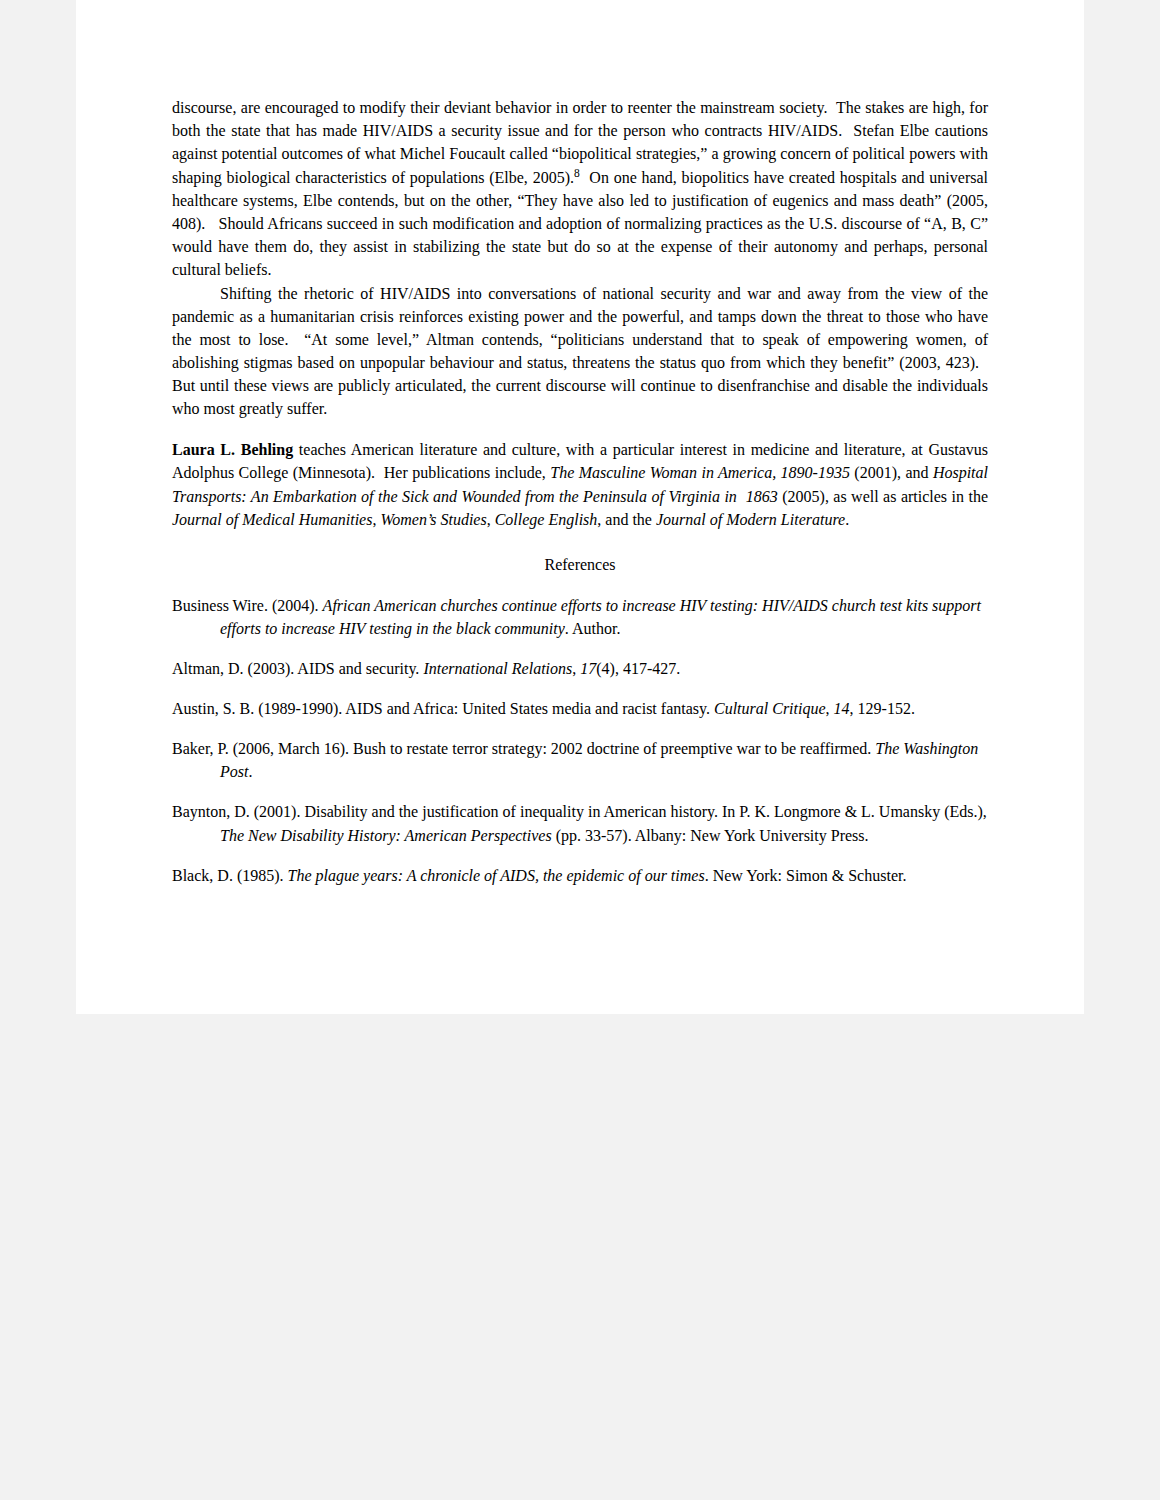discourse, are encouraged to modify their deviant behavior in order to reenter the mainstream society. The stakes are high, for both the state that has made HIV/AIDS a security issue and for the person who contracts HIV/AIDS. Stefan Elbe cautions against potential outcomes of what Michel Foucault called “biopolitical strategies,” a growing concern of political powers with shaping biological characteristics of populations (Elbe, 2005).8 On one hand, biopolitics have created hospitals and universal healthcare systems, Elbe contends, but on the other, “They have also led to justification of eugenics and mass death” (2005, 408). Should Africans succeed in such modification and adoption of normalizing practices as the U.S. discourse of “A, B, C” would have them do, they assist in stabilizing the state but do so at the expense of their autonomy and perhaps, personal cultural beliefs.
Shifting the rhetoric of HIV/AIDS into conversations of national security and war and away from the view of the pandemic as a humanitarian crisis reinforces existing power and the powerful, and tamps down the threat to those who have the most to lose. “At some level,” Altman contends, “politicians understand that to speak of empowering women, of abolishing stigmas based on unpopular behaviour and status, threatens the status quo from which they benefit” (2003, 423). But until these views are publicly articulated, the current discourse will continue to disenfranchise and disable the individuals who most greatly suffer.
Laura L. Behling teaches American literature and culture, with a particular interest in medicine and literature, at Gustavus Adolphus College (Minnesota). Her publications include, The Masculine Woman in America, 1890-1935 (2001), and Hospital Transports: An Embarkation of the Sick and Wounded from the Peninsula of Virginia in 1863 (2005), as well as articles in the Journal of Medical Humanities, Women’s Studies, College English, and the Journal of Modern Literature.
References
Business Wire. (2004). African American churches continue efforts to increase HIV testing: HIV/AIDS church test kits support efforts to increase HIV testing in the black community. Author.
Altman, D. (2003). AIDS and security. International Relations, 17(4), 417-427.
Austin, S. B. (1989-1990). AIDS and Africa: United States media and racist fantasy. Cultural Critique, 14, 129-152.
Baker, P. (2006, March 16). Bush to restate terror strategy: 2002 doctrine of preemptive war to be reaffirmed. The Washington Post.
Baynton, D. (2001). Disability and the justification of inequality in American history. In P. K. Longmore & L. Umansky (Eds.), The New Disability History: American Perspectives (pp. 33-57). Albany: New York University Press.
Black, D. (1985). The plague years: A chronicle of AIDS, the epidemic of our times. New York: Simon & Schuster.